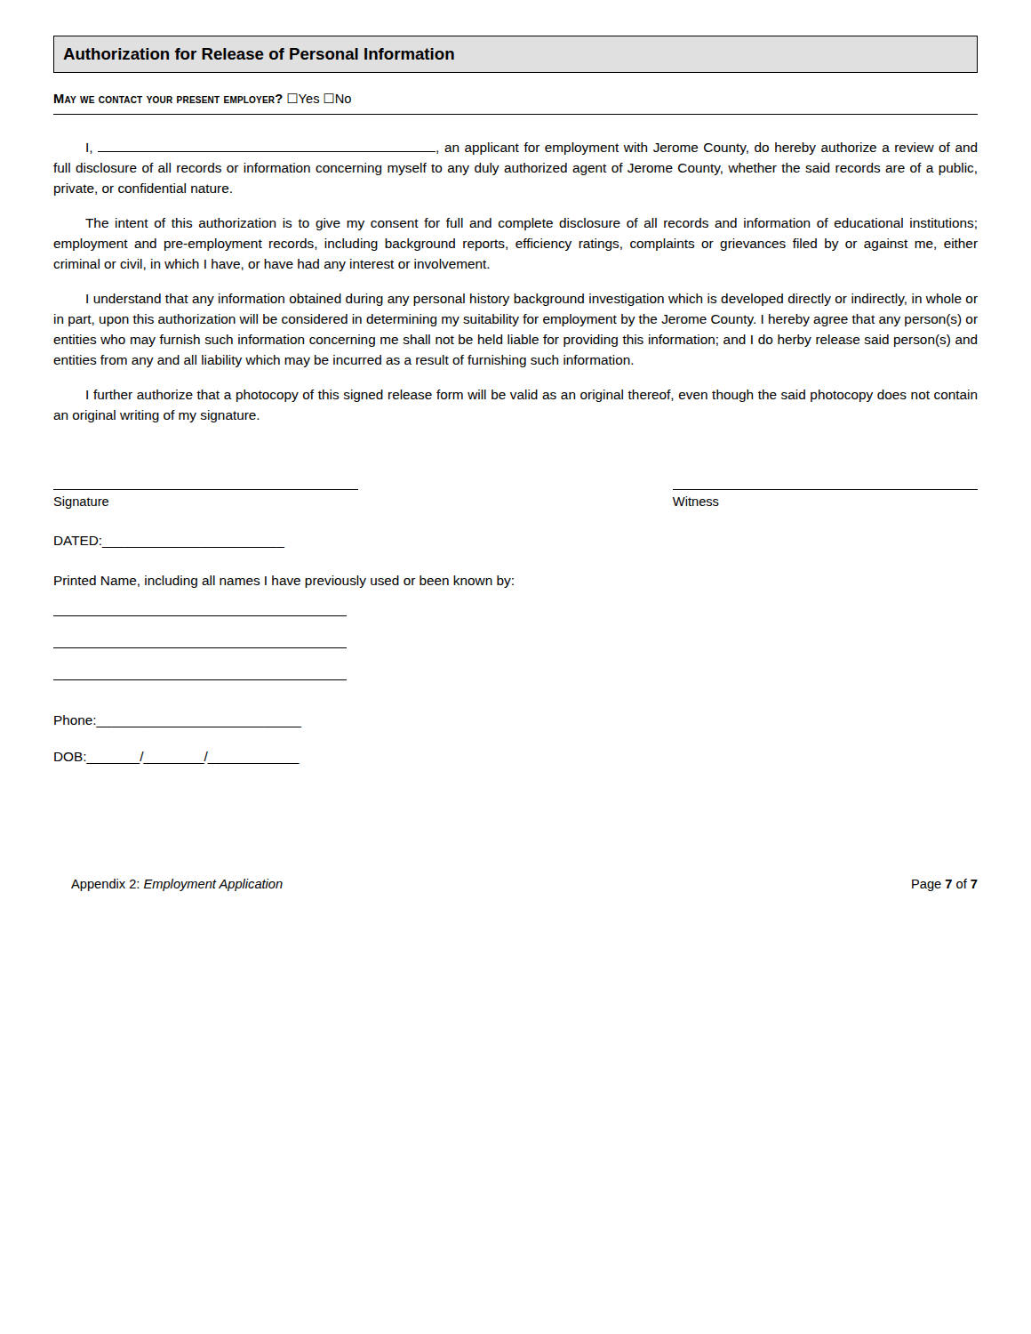Authorization for Release of Personal Information
May we contact your present employer? ☐Yes ☐No
I, , an applicant for employment with Jerome County, do hereby authorize a review of and full disclosure of all records or information concerning myself to any duly authorized agent of Jerome County, whether the said records are of a public, private, or confidential nature.
The intent of this authorization is to give my consent for full and complete disclosure of all records and information of educational institutions; employment and pre-employment records, including background reports, efficiency ratings, complaints or grievances filed by or against me, either criminal or civil, in which I have, or have had any interest or involvement.
I understand that any information obtained during any personal history background investigation which is developed directly or indirectly, in whole or in part, upon this authorization will be considered in determining my suitability for employment by the Jerome County. I hereby agree that any person(s) or entities who may furnish such information concerning me shall not be held liable for providing this information; and I do herby release said person(s) and entities from any and all liability which may be incurred as a result of furnishing such information.
I further authorize that a photocopy of this signed release form will be valid as an original thereof, even though the said photocopy does not contain an original writing of my signature.
| Signature | | | Witness |
DATED:________________________
Printed Name, including all names I have previously used or been known by:
Phone:___________________________
DOB:_______/________/____________
Appendix 2: Employment Application Page 7 of 7